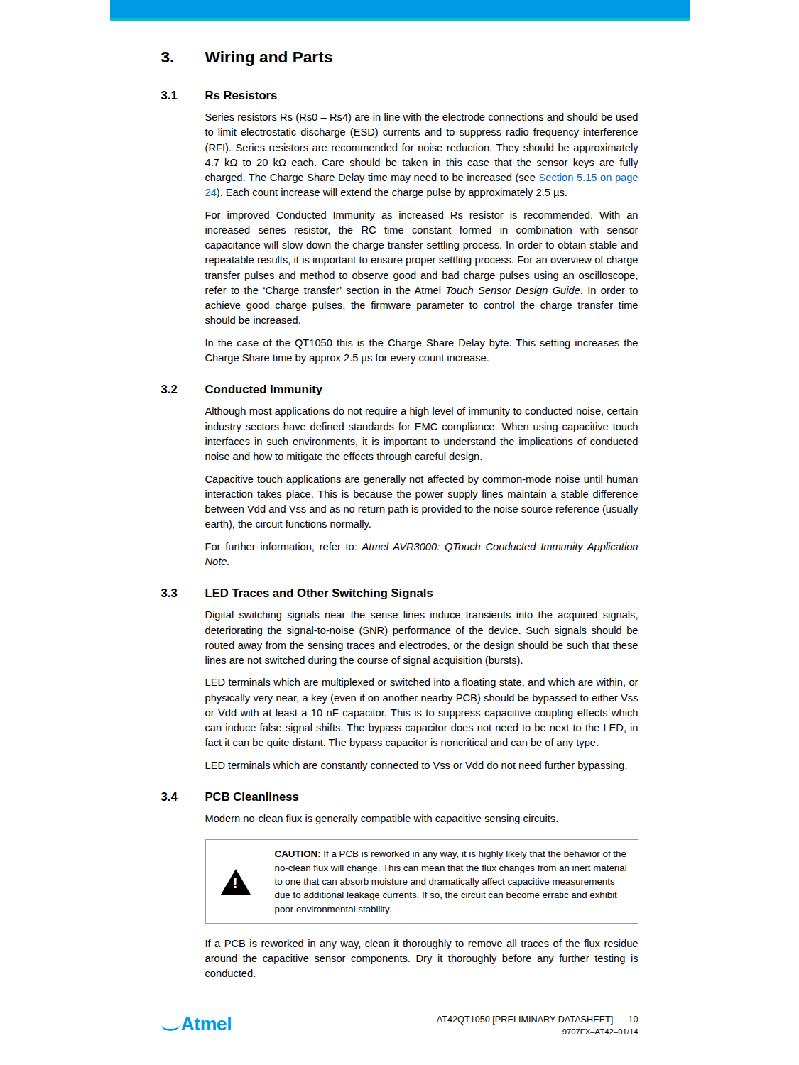3. Wiring and Parts
3.1 Rs Resistors
Series resistors Rs (Rs0 – Rs4) are in line with the electrode connections and should be used to limit electrostatic discharge (ESD) currents and to suppress radio frequency interference (RFI). Series resistors are recommended for noise reduction. They should be approximately 4.7 kΩ to 20 kΩ each. Care should be taken in this case that the sensor keys are fully charged. The Charge Share Delay time may need to be increased (see Section 5.15 on page 24). Each count increase will extend the charge pulse by approximately 2.5 µs.
For improved Conducted Immunity as increased Rs resistor is recommended. With an increased series resistor, the RC time constant formed in combination with sensor capacitance will slow down the charge transfer settling process. In order to obtain stable and repeatable results, it is important to ensure proper settling process. For an overview of charge transfer pulses and method to observe good and bad charge pulses using an oscilloscope, refer to the ‘Charge transfer’ section in the Atmel Touch Sensor Design Guide. In order to achieve good charge pulses, the firmware parameter to control the charge transfer time should be increased.
In the case of the QT1050 this is the Charge Share Delay byte. This setting increases the Charge Share time by approx 2.5 µs for every count increase.
3.2 Conducted Immunity
Although most applications do not require a high level of immunity to conducted noise, certain industry sectors have defined standards for EMC compliance. When using capacitive touch interfaces in such environments, it is important to understand the implications of conducted noise and how to mitigate the effects through careful design.
Capacitive touch applications are generally not affected by common-mode noise until human interaction takes place. This is because the power supply lines maintain a stable difference between Vdd and Vss and as no return path is provided to the noise source reference (usually earth), the circuit functions normally.
For further information, refer to: Atmel AVR3000: QTouch Conducted Immunity Application Note.
3.3 LED Traces and Other Switching Signals
Digital switching signals near the sense lines induce transients into the acquired signals, deteriorating the signal-to-noise (SNR) performance of the device. Such signals should be routed away from the sensing traces and electrodes, or the design should be such that these lines are not switched during the course of signal acquisition (bursts).
LED terminals which are multiplexed or switched into a floating state, and which are within, or physically very near, a key (even if on another nearby PCB) should be bypassed to either Vss or Vdd with at least a 10 nF capacitor. This is to suppress capacitive coupling effects which can induce false signal shifts. The bypass capacitor does not need to be next to the LED, in fact it can be quite distant. The bypass capacitor is noncritical and can be of any type.
LED terminals which are constantly connected to Vss or Vdd do not need further bypassing.
3.4 PCB Cleanliness
Modern no-clean flux is generally compatible with capacitive sensing circuits.
CAUTION: If a PCB is reworked in any way, it is highly likely that the behavior of the no-clean flux will change. This can mean that the flux changes from an inert material to one that can absorb moisture and dramatically affect capacitive measurements due to additional leakage currents. If so, the circuit can become erratic and exhibit poor environmental stability.
If a PCB is reworked in any way, clean it thoroughly to remove all traces of the flux residue around the capacitive sensor components. Dry it thoroughly before any further testing is conducted.
Atmel
AT42QT1050 [PRELIMINARY DATASHEET] 10
9707FX–AT42–01/14